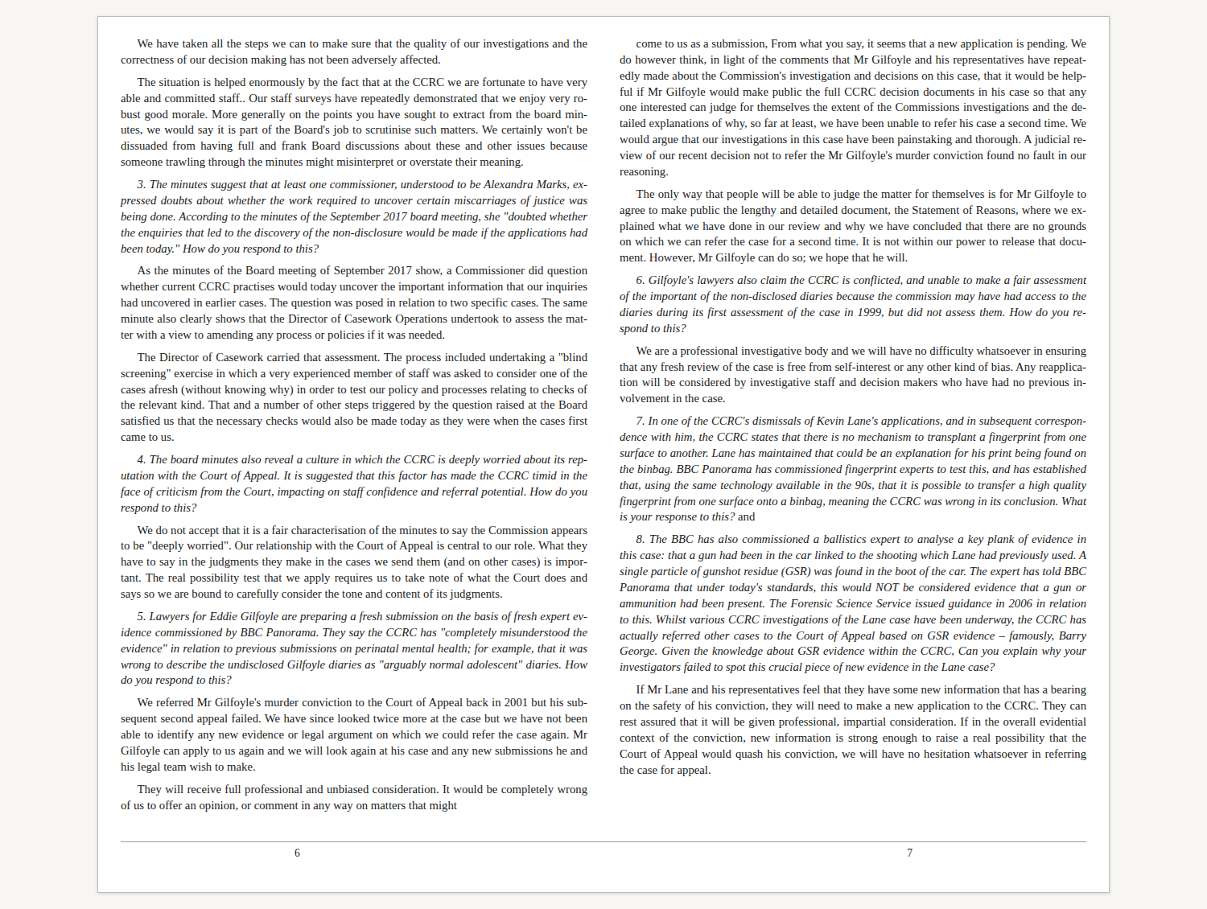We have taken all the steps we can to make sure that the quality of our investigations and the correctness of our decision making has not been adversely affected.
The situation is helped enormously by the fact that at the CCRC we are fortunate to have very able and committed staff.. Our staff surveys have repeatedly demonstrated that we enjoy very robust good morale. More generally on the points you have sought to extract from the board minutes, we would say it is part of the Board's job to scrutinise such matters. We certainly won't be dissuaded from having full and frank Board discussions about these and other issues because someone trawling through the minutes might misinterpret or overstate their meaning.
3. The minutes suggest that at least one commissioner, understood to be Alexandra Marks, expressed doubts about whether the work required to uncover certain miscarriages of justice was being done. According to the minutes of the September 2017 board meeting, she "doubted whether the enquiries that led to the discovery of the non-disclosure would be made if the applications had been today." How do you respond to this?
As the minutes of the Board meeting of September 2017 show, a Commissioner did question whether current CCRC practises would today uncover the important information that our inquiries had uncovered in earlier cases. The question was posed in relation to two specific cases. The same minute also clearly shows that the Director of Casework Operations undertook to assess the matter with a view to amending any process or policies if it was needed.
The Director of Casework carried that assessment. The process included undertaking a "blind screening" exercise in which a very experienced member of staff was asked to consider one of the cases afresh (without knowing why) in order to test our policy and processes relating to checks of the relevant kind. That and a number of other steps triggered by the question raised at the Board satisfied us that the necessary checks would also be made today as they were when the cases first came to us.
4. The board minutes also reveal a culture in which the CCRC is deeply worried about its reputation with the Court of Appeal. It is suggested that this factor has made the CCRC timid in the face of criticism from the Court, impacting on staff confidence and referral potential. How do you respond to this?
We do not accept that it is a fair characterisation of the minutes to say the Commission appears to be "deeply worried". Our relationship with the Court of Appeal is central to our role. What they have to say in the judgments they make in the cases we send them (and on other cases) is important. The real possibility test that we apply requires us to take note of what the Court does and says so we are bound to carefully consider the tone and content of its judgments.
5. Lawyers for Eddie Gilfoyle are preparing a fresh submission on the basis of fresh expert evidence commissioned by BBC Panorama. They say the CCRC has "completely misunderstood the evidence" in relation to previous submissions on perinatal mental health; for example, that it was wrong to describe the undisclosed Gilfoyle diaries as "arguably normal adolescent" diaries. How do you respond to this?
We referred Mr Gilfoyle's murder conviction to the Court of Appeal back in 2001 but his subsequent second appeal failed. We have since looked twice more at the case but we have not been able to identify any new evidence or legal argument on which we could refer the case again. Mr Gilfoyle can apply to us again and we will look again at his case and any new submissions he and his legal team wish to make.
They will receive full professional and unbiased consideration. It would be completely wrong of us to offer an opinion, or comment in any way on matters that might
come to us as a submission, From what you say, it seems that a new application is pending. We do however think, in light of the comments that Mr Gilfoyle and his representatives have repeatedly made about the Commission's investigation and decisions on this case, that it would be helpful if Mr Gilfoyle would make public the full CCRC decision documents in his case so that any one interested can judge for themselves the extent of the Commissions investigations and the detailed explanations of why, so far at least, we have been unable to refer his case a second time. We would argue that our investigations in this case have been painstaking and thorough. A judicial review of our recent decision not to refer the Mr Gilfoyle's murder conviction found no fault in our reasoning.
The only way that people will be able to judge the matter for themselves is for Mr Gilfoyle to agree to make public the lengthy and detailed document, the Statement of Reasons, where we explained what we have done in our review and why we have concluded that there are no grounds on which we can refer the case for a second time. It is not within our power to release that document. However, Mr Gilfoyle can do so; we hope that he will.
6. Gilfoyle's lawyers also claim the CCRC is conflicted, and unable to make a fair assessment of the important of the non-disclosed diaries because the commission may have had access to the diaries during its first assessment of the case in 1999, but did not assess them. How do you respond to this?
We are a professional investigative body and we will have no difficulty whatsoever in ensuring that any fresh review of the case is free from self-interest or any other kind of bias. Any reapplication will be considered by investigative staff and decision makers who have had no previous involvement in the case.
7. In one of the CCRC's dismissals of Kevin Lane's applications, and in subsequent correspondence with him, the CCRC states that there is no mechanism to transplant a fingerprint from one surface to another. Lane has maintained that could be an explanation for his print being found on the binbag. BBC Panorama has commissioned fingerprint experts to test this, and has established that, using the same technology available in the 90s, that it is possible to transfer a high quality fingerprint from one surface onto a binbag, meaning the CCRC was wrong in its conclusion. What is your response to this? and
8. The BBC has also commissioned a ballistics expert to analyse a key plank of evidence in this case: that a gun had been in the car linked to the shooting which Lane had previously used. A single particle of gunshot residue (GSR) was found in the boot of the car. The expert has told BBC Panorama that under today's standards, this would NOT be considered evidence that a gun or ammunition had been present. The Forensic Science Service issued guidance in 2006 in relation to this. Whilst various CCRC investigations of the Lane case have been underway, the CCRC has actually referred other cases to the Court of Appeal based on GSR evidence – famously, Barry George. Given the knowledge about GSR evidence within the CCRC, Can you explain why your investigators failed to spot this crucial piece of new evidence in the Lane case?
If Mr Lane and his representatives feel that they have some new information that has a bearing on the safety of his conviction, they will need to make a new application to the CCRC. They can rest assured that it will be given professional, impartial consideration. If in the overall evidential context of the conviction, new information is strong enough to raise a real possibility that the Court of Appeal would quash his conviction, we will have no hesitation whatsoever in referring the case for appeal.
6 7